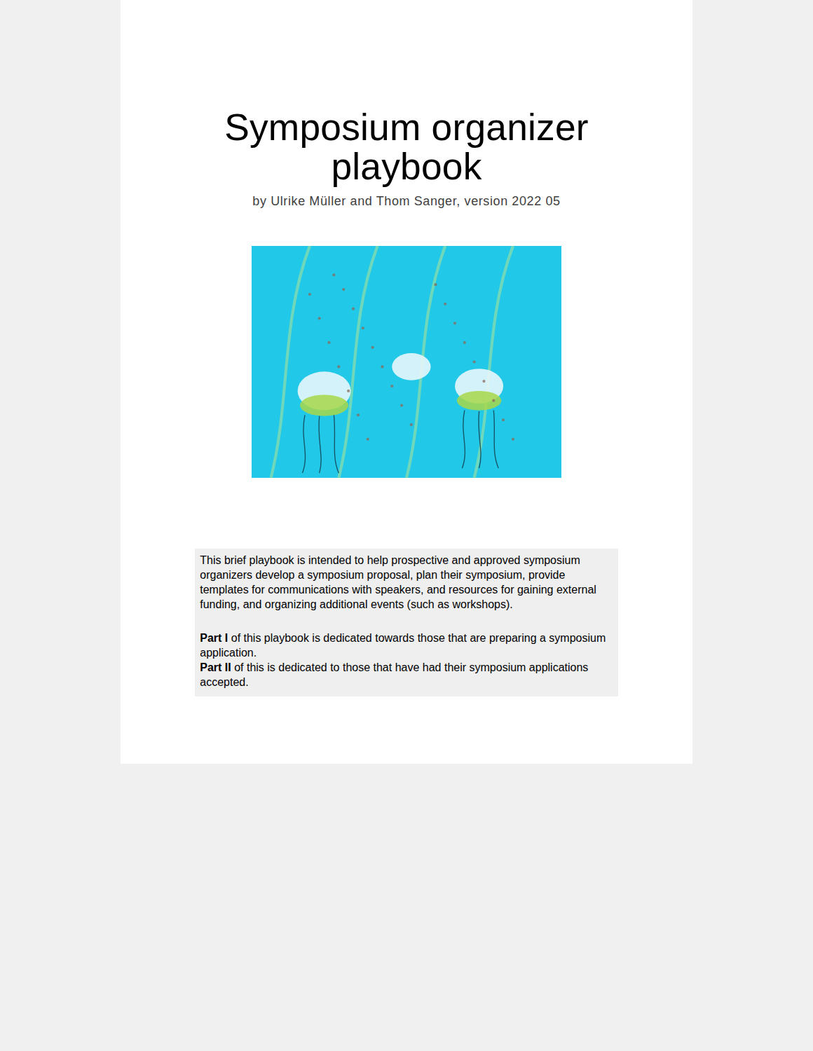Symposium organizer playbook
by Ulrike Müller and Thom Sanger, version 2022 05
This brief playbook is intended to help prospective and approved symposium organizers develop a symposium proposal, plan their symposium, provide templates for communications with speakers, and resources for gaining external funding, and organizing additional events (such as workshops).
Part I of this playbook is dedicated towards those that are preparing a symposium application.
Part II of this is dedicated to those that have had their symposium applications accepted.